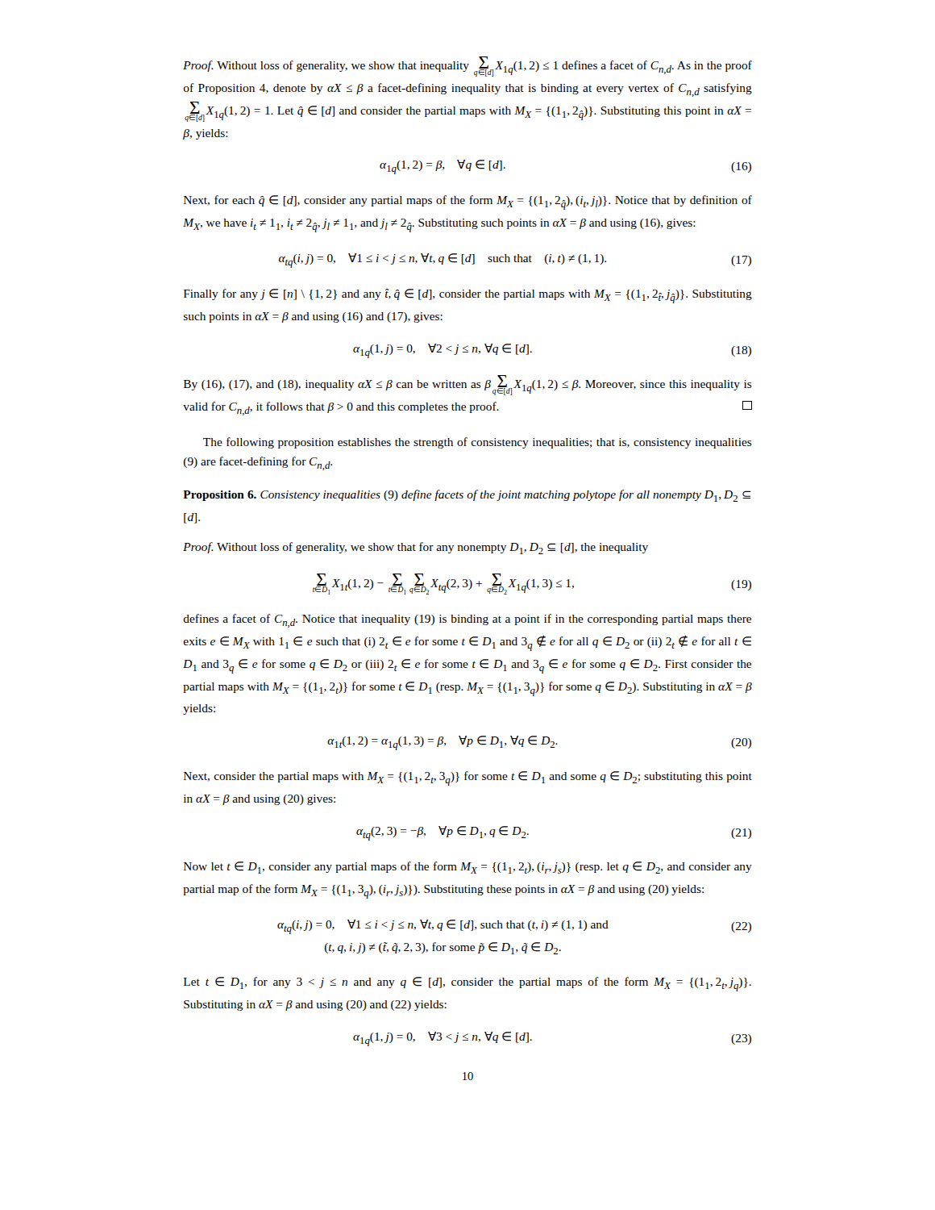Proof. Without loss of generality, we show that inequality Σq∈[d] X1q(1, 2) ≤ 1 defines a facet of Cn,d. As in the proof of Proposition 4, denote by αX ≤ β a facet-defining inequality that is binding at every vertex of Cn,d satisfying Σq∈[d] X1q(1, 2) = 1. Let q̂ ∈ [d] and consider the partial maps with MX = {(11, 2q̂)}. Substituting this point in αX = β, yields:
α1q(1, 2) = β, ∀q ∈ [d].
(16)
Next, for each q̂ ∈ [d], consider any partial maps of the form MX = {(11, 2q̂), (it, jl)}. Notice that by definition of MX, we have it ≠ 11, it ≠ 2q̂, jl ≠ 11, and jl ≠ 2q̂. Substituting such points in αX = β and using (16), gives:
αtq(i, j) = 0, ∀1 ≤ i < j ≤ n, ∀t, q ∈ [d] such that (i, t) ≠ (1, 1).
(17)
Finally for any j ∈ [n] \ {1, 2} and any t̂, q̂ ∈ [d], consider the partial maps with MX = {(11, 2t̂, jq̂)}. Substituting such points in αX = β and using (16) and (17), gives:
α1q(1, j) = 0, ∀2 < j ≤ n, ∀q ∈ [d].
(18)
By (16), (17), and (18), inequality αX ≤ β can be written as βΣq∈[d] X1q(1, 2) ≤ β. Moreover, since this inequality is valid for Cn,d, it follows that β > 0 and this completes the proof.
The following proposition establishes the strength of consistency inequalities; that is, consistency inequalities (9) are facet-defining for Cn,d.
Proposition 6. Consistency inequalities (9) define facets of the joint matching polytope for all nonempty D1, D2 ⊆ [d].
Proof. Without loss of generality, we show that for any nonempty D1, D2 ⊆ [d], the inequality
Σt∈D1 X1t(1, 2) − Σt∈D1 Σq∈D2 Xtq(2, 3) + Σq∈D2 X1q(1, 3) ≤ 1,
(19)
defines a facet of Cn,d. Notice that inequality (19) is binding at a point if in the corresponding partial maps there exits e ∈ MX with 11 ∈ e such that (i) 2t ∈ e for some t ∈ D1 and 3q ∉ e for all q ∈ D2 or (ii) 2t ∉ e for all t ∈ D1 and 3q ∈ e for some q ∈ D2 or (iii) 2t ∈ e for some t ∈ D1 and 3q ∈ e for some q ∈ D2. First consider the partial maps with MX = {(11, 2t)} for some t ∈ D1 (resp. MX = {(11, 3q)} for some q ∈ D2). Substituting in αX = β yields:
α1t(1, 2) = α1q(1, 3) = β, ∀p ∈ D1, ∀q ∈ D2.
(20)
Next, consider the partial maps with MX = {(11, 2t, 3q)} for some t ∈ D1 and some q ∈ D2; substituting this point in αX = β and using (20) gives:
αtq(2, 3) = −β, ∀p ∈ D1, q ∈ D2.
(21)
Now let t ∈ D1, consider any partial maps of the form MX = {(11, 2t), (ir, js)} (resp. let q ∈ D2, and consider any partial map of the form MX = {(11, 3q), (ir, js)}). Substituting these points in αX = β and using (20) yields:
αtq(i, j) = 0, ∀1 ≤ i < j ≤ n, ∀t, q ∈ [d], such that (t, i) ≠ (1, 1) and
(22)
(t, q, i, j) ≠ (t̃, q̃, 2, 3), for some p̃ ∈ D1, q̃ ∈ D2.
Let t ∈ D1, for any 3 < j ≤ n and any q ∈ [d], consider the partial maps of the form MX = {(11, 2t, jq)}. Substituting in αX = β and using (20) and (22) yields:
α1q(1, j) = 0, ∀3 < j ≤ n, ∀q ∈ [d].
(23)
10